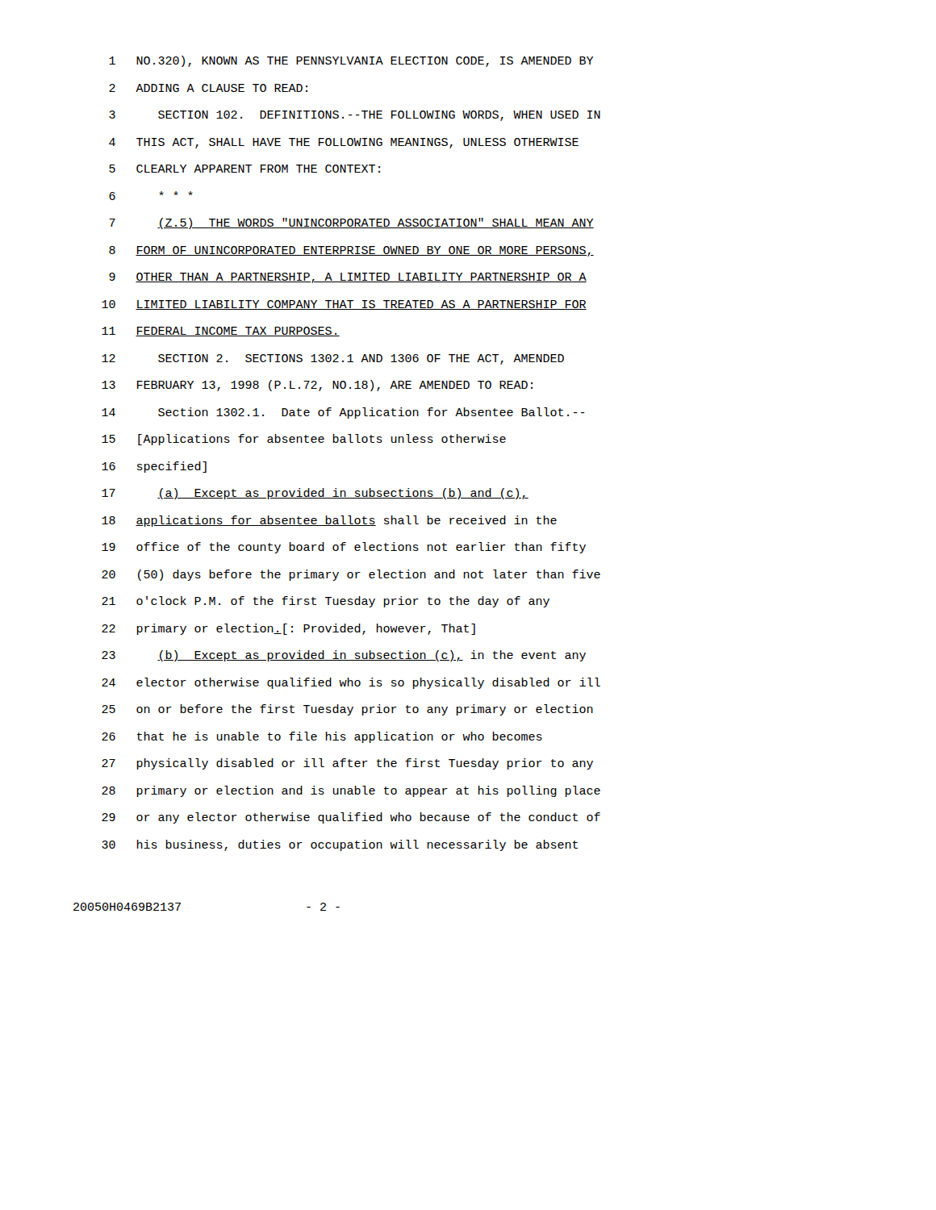| 1 | NO.320), KNOWN AS THE PENNSYLVANIA ELECTION CODE, IS AMENDED BY |
| 2 | ADDING A CLAUSE TO READ: |
| 3 | SECTION 102. DEFINITIONS.--THE FOLLOWING WORDS, WHEN USED IN |
| 4 | THIS ACT, SHALL HAVE THE FOLLOWING MEANINGS, UNLESS OTHERWISE |
| 5 | CLEARLY APPARENT FROM THE CONTEXT: |
| 6 | * * * |
| 7 | (Z.5) THE WORDS "UNINCORPORATED ASSOCIATION" SHALL MEAN ANY |
| 8 | FORM OF UNINCORPORATED ENTERPRISE OWNED BY ONE OR MORE PERSONS, |
| 9 | OTHER THAN A PARTNERSHIP, A LIMITED LIABILITY PARTNERSHIP OR A |
| 10 | LIMITED LIABILITY COMPANY THAT IS TREATED AS A PARTNERSHIP FOR |
| 11 | FEDERAL INCOME TAX PURPOSES. |
| 12 | SECTION 2. SECTIONS 1302.1 AND 1306 OF THE ACT, AMENDED |
| 13 | FEBRUARY 13, 1998 (P.L.72, NO.18), ARE AMENDED TO READ: |
| 14 | Section 1302.1. Date of Application for Absentee Ballot.-- |
| 15 | [Applications for absentee ballots unless otherwise |
| 16 | specified] |
| 17 | (a) Except as provided in subsections (b) and (c), |
| 18 | applications for absentee ballots shall be received in the |
| 19 | office of the county board of elections not earlier than fifty |
| 20 | (50) days before the primary or election and not later than five |
| 21 | o'clock P.M. of the first Tuesday prior to the day of any |
| 22 | primary or election . [: Provided, however, That] |
| 23 | (b) Except as provided in subsection (c), in the event any |
| 24 | elector otherwise qualified who is so physically disabled or ill |
| 25 | on or before the first Tuesday prior to any primary or election |
| 26 | that he is unable to file his application or who becomes |
| 27 | physically disabled or ill after the first Tuesday prior to any |
| 28 | primary or election and is unable to appear at his polling place |
| 29 | or any elector otherwise qualified who because of the conduct of |
| 30 | his business, duties or occupation will necessarily be absent |
20050H0469B2137 - 2 -